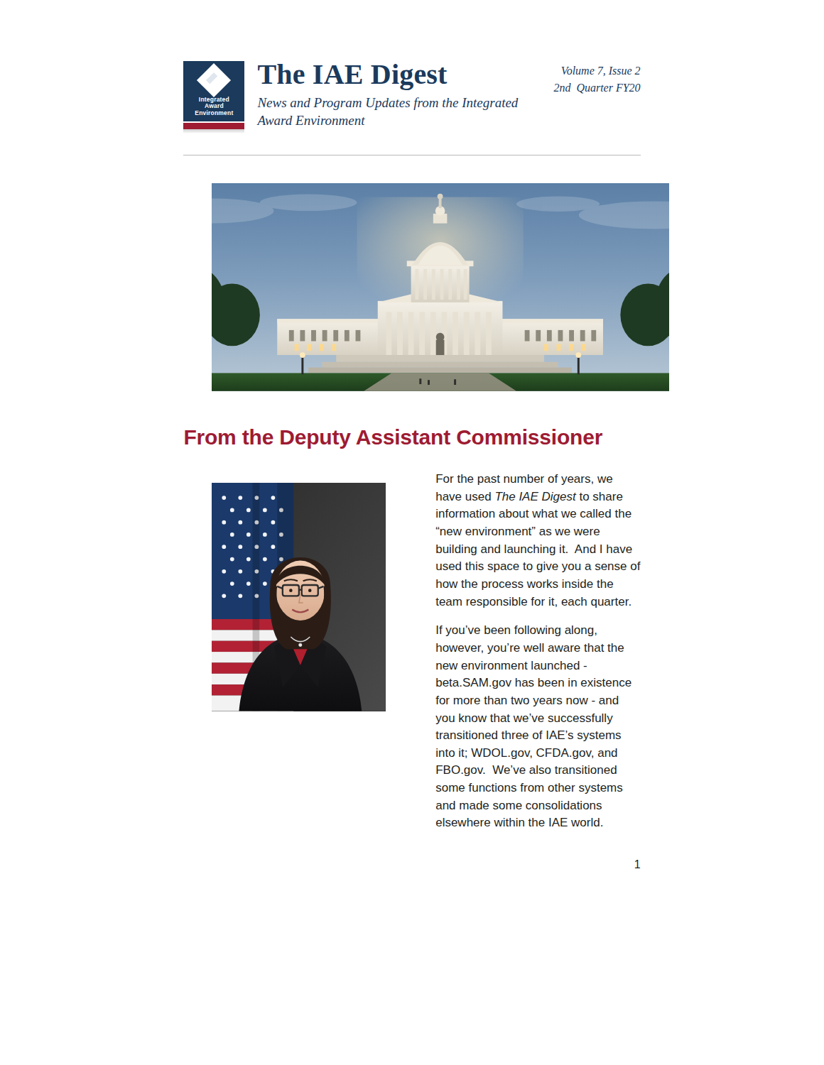Integrated
Award
Environment
The IAE Digest
News and Program Updates from the Integrated Award Environment
Volume 7, Issue 2
2nd Quarter FY20
From the Deputy Assistant Commissioner
For the past number of years, we have used The IAE Digest to share information about what we called the “new environment” as we were building and launching it. And I have used this space to give you a sense of how the process works inside the team responsible for it, each quarter.
If you’ve been following along, however, you’re well aware that the new environment launched - beta.SAM.gov has been in existence for more than two years now - and you know that we’ve successfully transitioned three of IAE’s systems into it; WDOL.gov, CFDA.gov, and FBO.gov. We’ve also transitioned some functions from other systems and made some consolidations elsewhere within the IAE world.
1